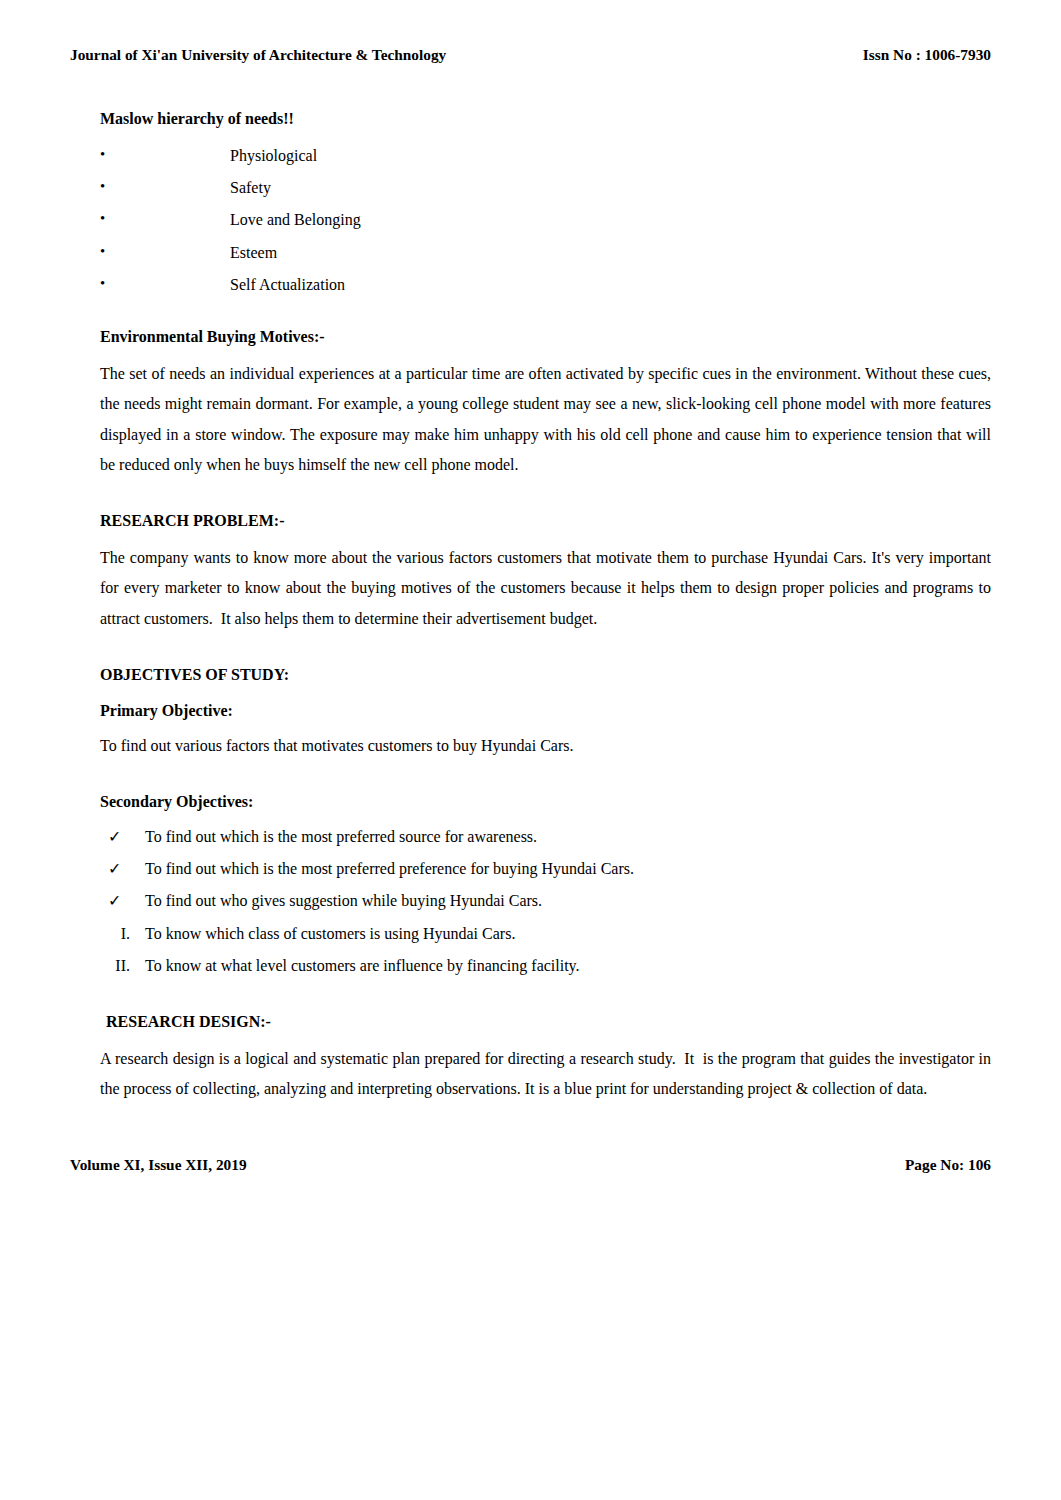Journal of Xi'an University of Architecture & Technology Issn No : 1006-7930
Maslow hierarchy of needs!!
Physiological
Safety
Love and Belonging
Esteem
Self Actualization
Environmental Buying Motives:-
The set of needs an individual experiences at a particular time are often activated by specific cues in the environment. Without these cues, the needs might remain dormant. For example, a young college student may see a new, slick-looking cell phone model with more features displayed in a store window. The exposure may make him unhappy with his old cell phone and cause him to experience tension that will be reduced only when he buys himself the new cell phone model.
RESEARCH PROBLEM:-
The company wants to know more about the various factors customers that motivate them to purchase Hyundai Cars. It's very important for every marketer to know about the buying motives of the customers because it helps them to design proper policies and programs to attract customers. It also helps them to determine their advertisement budget.
OBJECTIVES OF STUDY:
Primary Objective:
To find out various factors that motivates customers to buy Hyundai Cars.
Secondary Objectives:
To find out which is the most preferred source for awareness.
To find out which is the most preferred preference for buying Hyundai Cars.
To find out who gives suggestion while buying Hyundai Cars.
I. To know which class of customers is using Hyundai Cars.
II. To know at what level customers are influence by financing facility.
RESEARCH DESIGN:-
A research design is a logical and systematic plan prepared for directing a research study. It is the program that guides the investigator in the process of collecting, analyzing and interpreting observations. It is a blue print for understanding project & collection of data.
Volume XI, Issue XII, 2019 Page No: 106